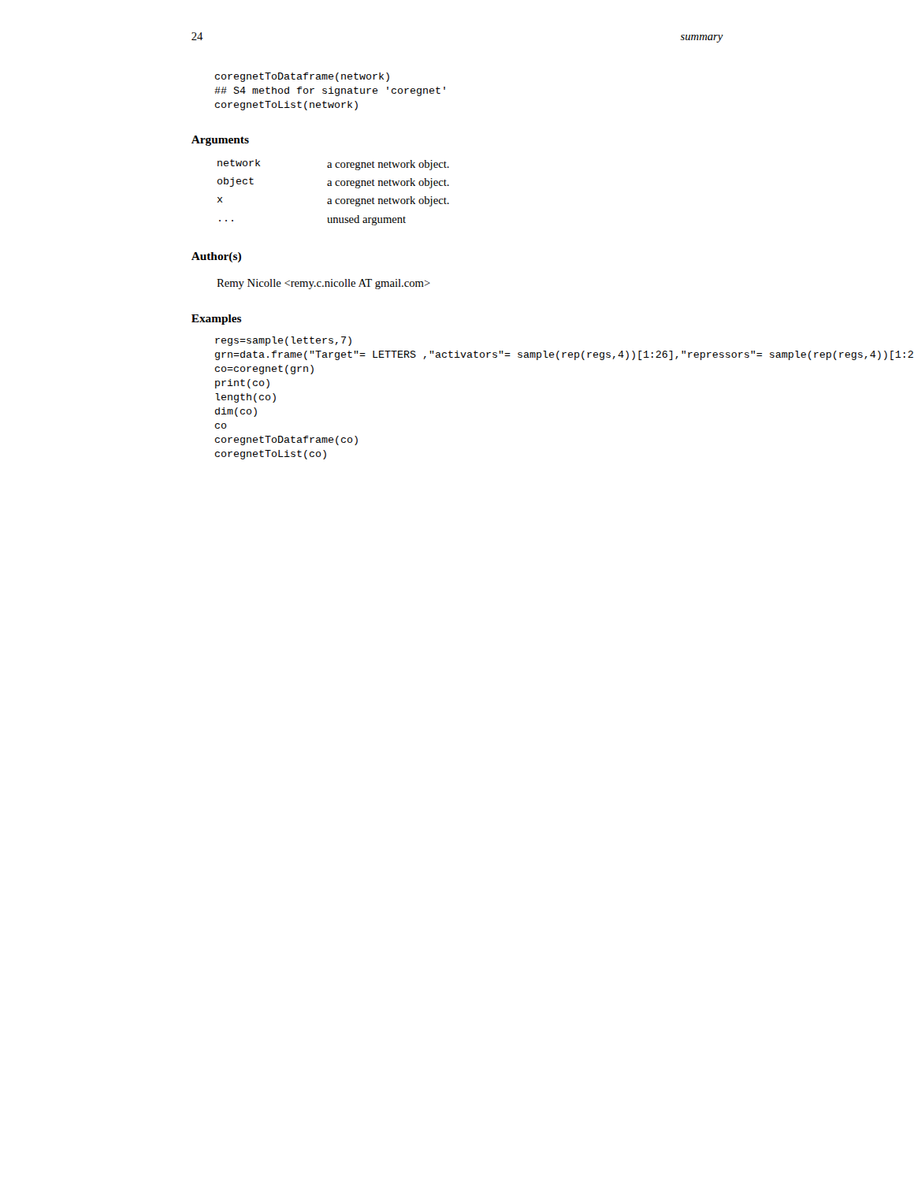24 summary
coregnetToDataframe(network)
## S4 method for signature 'coregnet'
coregnetToList(network)
Arguments
| network | a coregnet network object. |
| object | a coregnet network object. |
| x | a coregnet network object. |
| ... | unused argument |
Author(s)
Remy Nicolle <remy.c.nicolle AT gmail.com>
Examples
regs=sample(letters,7)
grn=data.frame("Target"= LETTERS ,"activators"= sample(rep(regs,4))[1:26],"repressors"= sample(rep(regs,4))[1:26
co=coregnet(grn)
print(co)
length(co)
dim(co)
co
coregnetToDataframe(co)
coregnetToList(co)